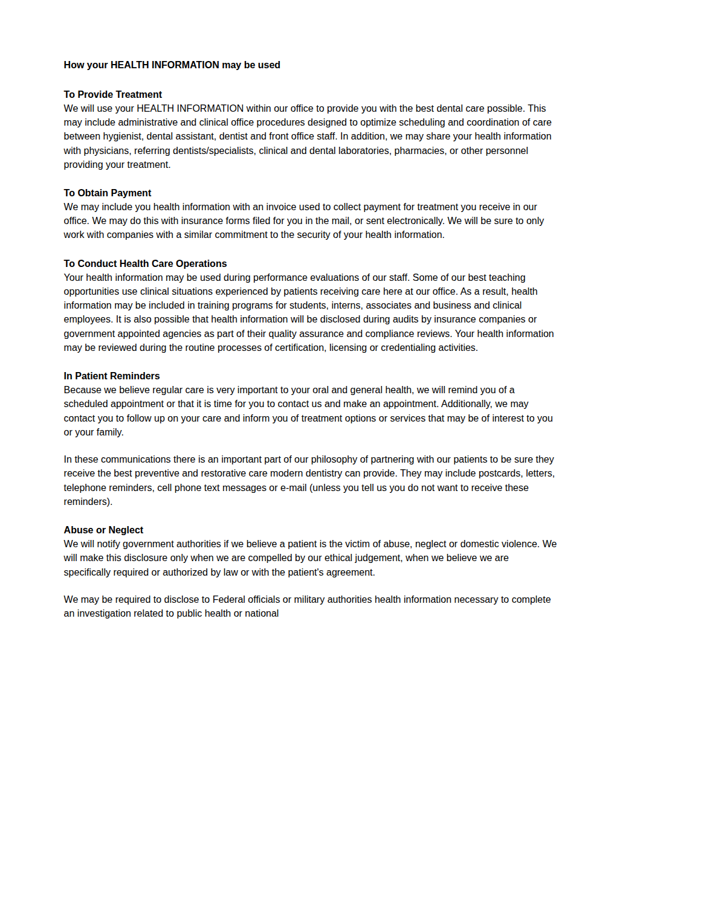How your HEALTH INFORMATION may be used
To Provide Treatment
We will use your HEALTH INFORMATION within our office to provide you with the best dental care possible. This may include administrative and clinical office procedures designed to optimize scheduling and coordination of care between hygienist, dental assistant, dentist and front office staff. In addition, we may share your health information with physicians, referring dentists/specialists, clinical and dental laboratories, pharmacies, or other personnel providing your treatment.
To Obtain Payment
We may include you health information with an invoice used to collect payment for treatment you receive in our office. We may do this with insurance forms filed for you in the mail, or sent electronically. We will be sure to only work with companies with a similar commitment to the security of your health information.
To Conduct Health Care Operations
Your health information may be used during performance evaluations of our staff. Some of our best teaching opportunities use clinical situations experienced by patients receiving care here at our office. As a result, health information may be included in training programs for students, interns, associates and business and clinical employees. It is also possible that health information will be disclosed during audits by insurance companies or government appointed agencies as part of their quality assurance and compliance reviews. Your health information may be reviewed during the routine processes of certification, licensing or credentialing activities.
In Patient Reminders
Because we believe regular care is very important to your oral and general health, we will remind you of a scheduled appointment or that it is time for you to contact us and make an appointment. Additionally, we may contact you to follow up on your care and inform you of treatment options or services that may be of interest to you or your family.
In these communications there is an important part of our philosophy of partnering with our patients to be sure they receive the best preventive and restorative care modern dentistry can provide. They may include postcards, letters, telephone reminders, cell phone text messages or e-mail (unless you tell us you do not want to receive these reminders).
Abuse or Neglect
We will notify government authorities if we believe a patient is the victim of abuse, neglect or domestic violence. We will make this disclosure only when we are compelled by our ethical judgement, when we believe we are specifically required or authorized by law or with the patient's agreement.
We may be required to disclose to Federal officials or military authorities health information necessary to complete an investigation related to public health or national